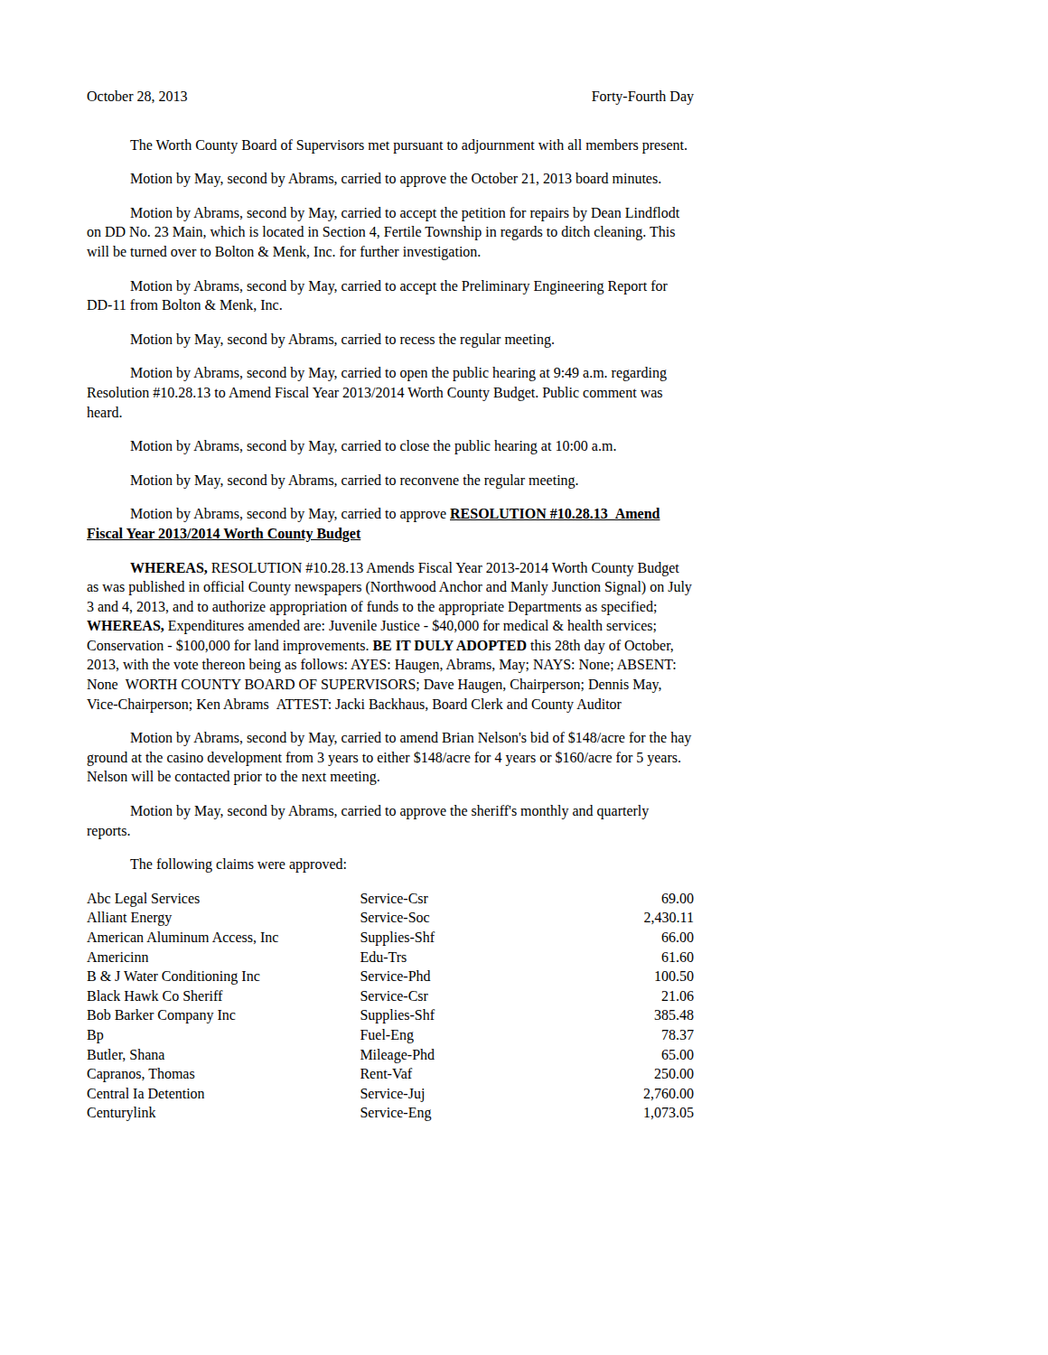October 28, 2013 Forty-Fourth Day
The Worth County Board of Supervisors met pursuant to adjournment with all members present.
Motion by May, second by Abrams, carried to approve the October 21, 2013 board minutes.
Motion by Abrams, second by May, carried to accept the petition for repairs by Dean Lindflodt on DD No. 23 Main, which is located in Section 4, Fertile Township in regards to ditch cleaning. This will be turned over to Bolton & Menk, Inc. for further investigation.
Motion by Abrams, second by May, carried to accept the Preliminary Engineering Report for DD-11 from Bolton & Menk, Inc.
Motion by May, second by Abrams, carried to recess the regular meeting.
Motion by Abrams, second by May, carried to open the public hearing at 9:49 a.m. regarding Resolution #10.28.13 to Amend Fiscal Year 2013/2014 Worth County Budget. Public comment was heard.
Motion by Abrams, second by May, carried to close the public hearing at 10:00 a.m.
Motion by May, second by Abrams, carried to reconvene the regular meeting.
Motion by Abrams, second by May, carried to approve RESOLUTION #10.28.13 Amend Fiscal Year 2013/2014 Worth County Budget
WHEREAS, RESOLUTION #10.28.13 Amends Fiscal Year 2013-2014 Worth County Budget as was published in official County newspapers (Northwood Anchor and Manly Junction Signal) on July 3 and 4, 2013, and to authorize appropriation of funds to the appropriate Departments as specified; WHEREAS, Expenditures amended are: Juvenile Justice - $40,000 for medical & health services; Conservation - $100,000 for land improvements. BE IT DULY ADOPTED this 28th day of October, 2013, with the vote thereon being as follows: AYES: Haugen, Abrams, May; NAYS: None; ABSENT: None WORTH COUNTY BOARD OF SUPERVISORS; Dave Haugen, Chairperson; Dennis May, Vice-Chairperson; Ken Abrams ATTEST: Jacki Backhaus, Board Clerk and County Auditor
Motion by Abrams, second by May, carried to amend Brian Nelson's bid of $148/acre for the hay ground at the casino development from 3 years to either $148/acre for 4 years or $160/acre for 5 years. Nelson will be contacted prior to the next meeting.
Motion by May, second by Abrams, carried to approve the sheriff's monthly and quarterly reports.
The following claims were approved:
| Abc Legal Services | Service-Csr | 69.00 |
| Alliant Energy | Service-Soc | 2,430.11 |
| American Aluminum Access, Inc | Supplies-Shf | 66.00 |
| Americinn | Edu-Trs | 61.60 |
| B & J Water Conditioning Inc | Service-Phd | 100.50 |
| Black Hawk Co Sheriff | Service-Csr | 21.06 |
| Bob Barker Company Inc | Supplies-Shf | 385.48 |
| Bp | Fuel-Eng | 78.37 |
| Butler, Shana | Mileage-Phd | 65.00 |
| Capranos, Thomas | Rent-Vaf | 250.00 |
| Central Ia Detention | Service-Juj | 2,760.00 |
| Centurylink | Service-Eng | 1,073.05 |